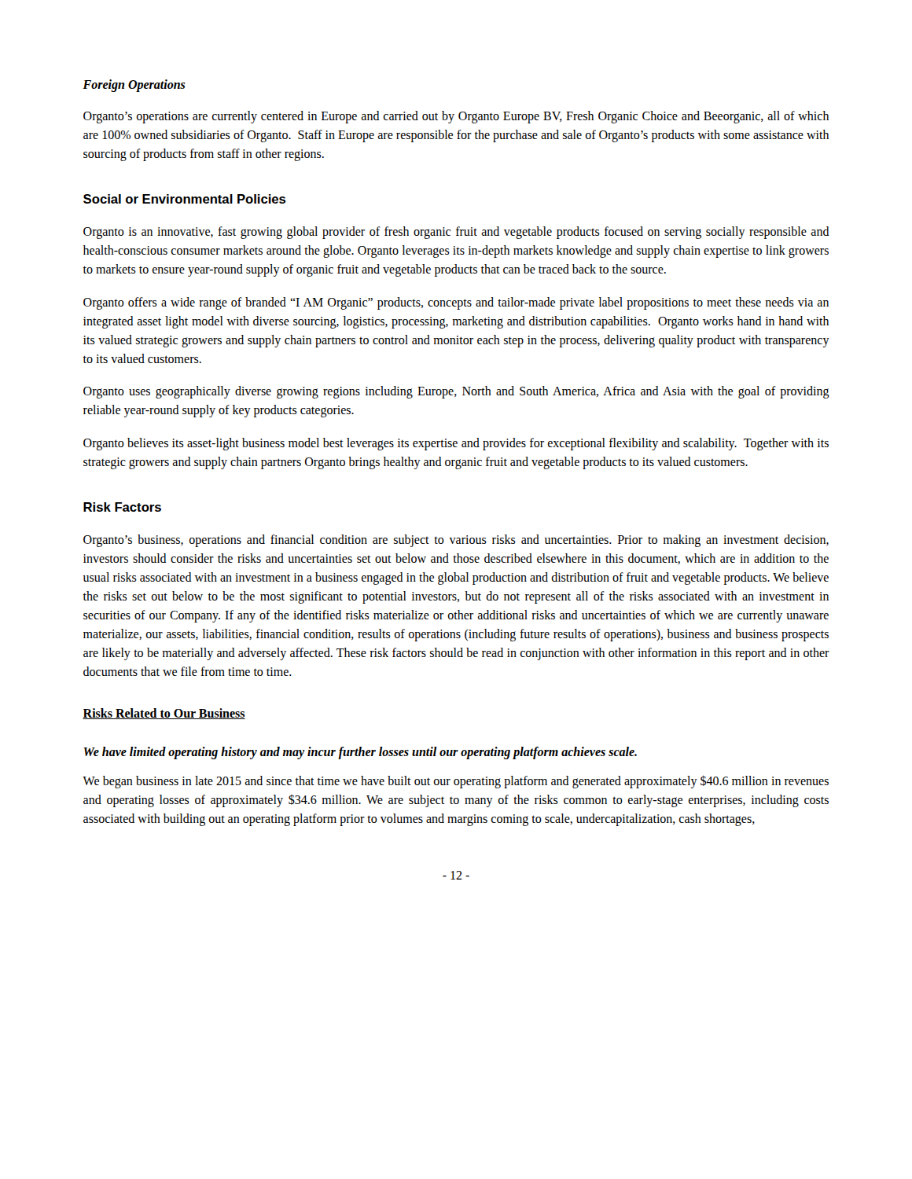Foreign Operations
Organto’s operations are currently centered in Europe and carried out by Organto Europe BV, Fresh Organic Choice and Beeorganic, all of which are 100% owned subsidiaries of Organto. Staff in Europe are responsible for the purchase and sale of Organto’s products with some assistance with sourcing of products from staff in other regions.
Social or Environmental Policies
Organto is an innovative, fast growing global provider of fresh organic fruit and vegetable products focused on serving socially responsible and health-conscious consumer markets around the globe. Organto leverages its in-depth markets knowledge and supply chain expertise to link growers to markets to ensure year-round supply of organic fruit and vegetable products that can be traced back to the source.
Organto offers a wide range of branded “I AM Organic” products, concepts and tailor-made private label propositions to meet these needs via an integrated asset light model with diverse sourcing, logistics, processing, marketing and distribution capabilities. Organto works hand in hand with its valued strategic growers and supply chain partners to control and monitor each step in the process, delivering quality product with transparency to its valued customers.
Organto uses geographically diverse growing regions including Europe, North and South America, Africa and Asia with the goal of providing reliable year-round supply of key products categories.
Organto believes its asset-light business model best leverages its expertise and provides for exceptional flexibility and scalability. Together with its strategic growers and supply chain partners Organto brings healthy and organic fruit and vegetable products to its valued customers.
Risk Factors
Organto’s business, operations and financial condition are subject to various risks and uncertainties. Prior to making an investment decision, investors should consider the risks and uncertainties set out below and those described elsewhere in this document, which are in addition to the usual risks associated with an investment in a business engaged in the global production and distribution of fruit and vegetable products. We believe the risks set out below to be the most significant to potential investors, but do not represent all of the risks associated with an investment in securities of our Company. If any of the identified risks materialize or other additional risks and uncertainties of which we are currently unaware materialize, our assets, liabilities, financial condition, results of operations (including future results of operations), business and business prospects are likely to be materially and adversely affected. These risk factors should be read in conjunction with other information in this report and in other documents that we file from time to time.
Risks Related to Our Business
We have limited operating history and may incur further losses until our operating platform achieves scale.
We began business in late 2015 and since that time we have built out our operating platform and generated approximately $40.6 million in revenues and operating losses of approximately $34.6 million. We are subject to many of the risks common to early-stage enterprises, including costs associated with building out an operating platform prior to volumes and margins coming to scale, undercapitalization, cash shortages,
- 12 -